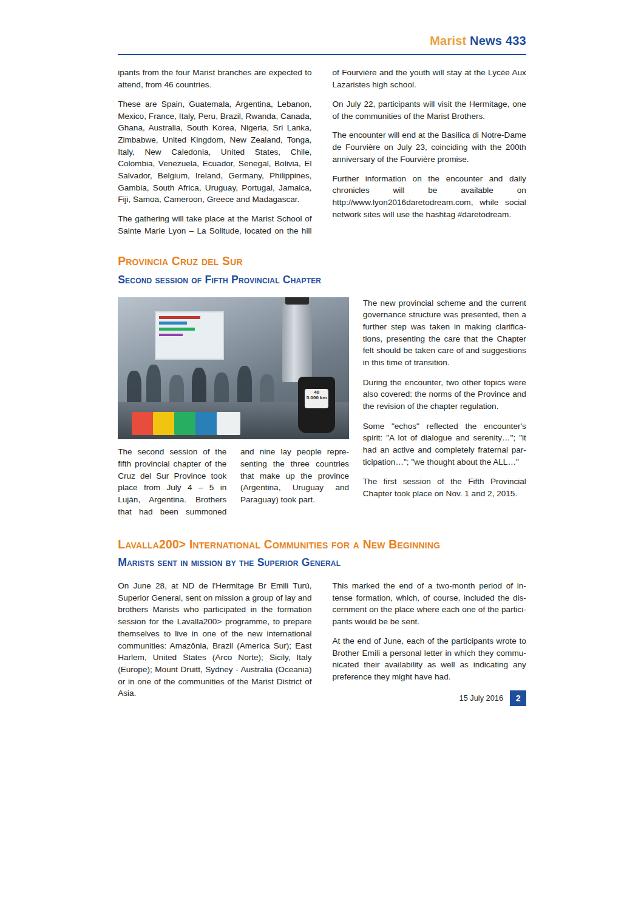Marist News 433
ipants from the four Marist branches are expected to attend, from 46 countries.
These are Spain, Guatemala, Argentina, Lebanon, Mexico, France, Italy, Peru, Brazil, Rwanda, Canada, Ghana, Australia, South Korea, Nigeria, Sri Lanka, Zimbabwe, United Kingdom, New Zealand, Tonga, Italy, New Caledonia, United States, Chile, Colombia, Venezuela, Ecuador, Senegal, Bolivia, El Salvador, Belgium, Ireland, Germany, Philippines, Gambia, South Africa, Uruguay, Portugal, Jamaica, Fiji, Samoa, Cameroon, Greece and Madagascar.
The gathering will take place at the Marist School of Sainte Marie Lyon – La Solitude, located on the hill of Fourvière and the youth will stay at the Lycée Aux Lazaristes high school.
On July 22, participants will visit the Hermitage, one of the communities of the Marist Brothers.
The encounter will end at the Basilica di Notre-Dame de Fourvière on July 23, coinciding with the 200th anniversary of the Fourvière promise.
Further information on the encounter and daily chronicles will be available on http://www.lyon2016daretodream.com, while social network sites will use the hashtag #daretodream.
Provincia Cruz del Sur
Second session of Fifth Provincial Chapter
40
5.000 km
The new provincial scheme and the current governance structure was presented, then a further step was taken in making clarifications, presenting the care that the Chapter felt should be taken care of and suggestions in this time of transition.
During the encounter, two other topics were also covered: the norms of the Province and the revision of the chapter regulation.
Some "echos" reflected the encounter's spirit: "A lot of dialogue and serenity…"; "it had an active and completely fraternal participation…"; "we thought about the ALL…"
The first session of the Fifth Provincial Chapter took place on Nov. 1 and 2, 2015.
The second session of the fifth provincial chapter of the Cruz del Sur Province took place from July 4 – 5 in Luján, Argentina. Brothers that had been summoned and nine lay people representing the three countries that make up the province (Argentina, Uruguay and Paraguay) took part.
Lavalla200> International Communities for a New Beginning
Marists sent in mission by the Superior General
On June 28, at ND de l'Hermitage Br Emili Turú, Superior General, sent on mission a group of lay and brothers Marists who participated in the formation session for the Lavalla200> programme, to prepare themselves to live in one of the new international communities: Amazônia, Brazil (America Sur); East Harlem, United States (Arco Norte); Sicily, Italy (Europe); Mount Druitt, Sydney - Australia (Oceania) or in one of the communities of the Marist District of Asia.
This marked the end of a two-month period of intense formation, which, of course, included the discernment on the place where each one of the participants would be be sent.
At the end of June, each of the participants wrote to Brother Emili a personal letter in which they communicated their availability as well as indicating any preference they might have had.
15 July 2016 2